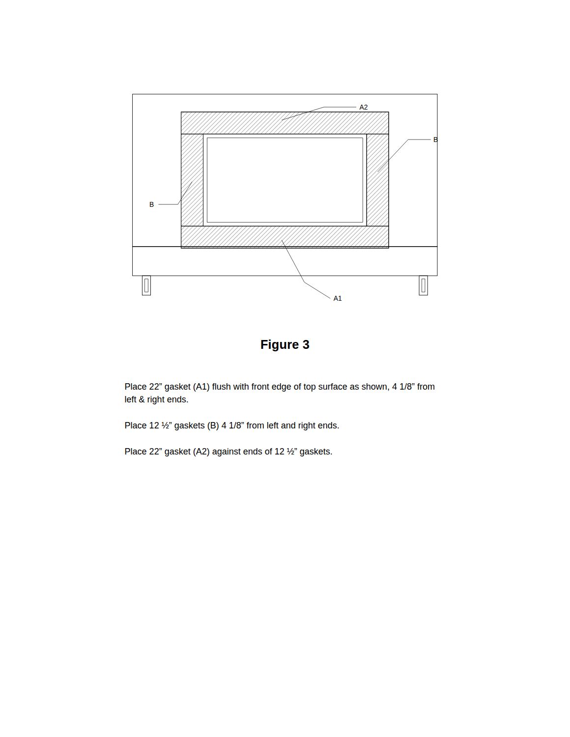A2 B B A1
Figure 3
Place 22” gasket (A1) flush with front edge of top surface as shown, 4 1/8” from left & right ends.
Place 12 ½” gaskets (B) 4 1/8” from left and right ends.
Place 22” gasket (A2) against ends of 12 ½” gaskets.